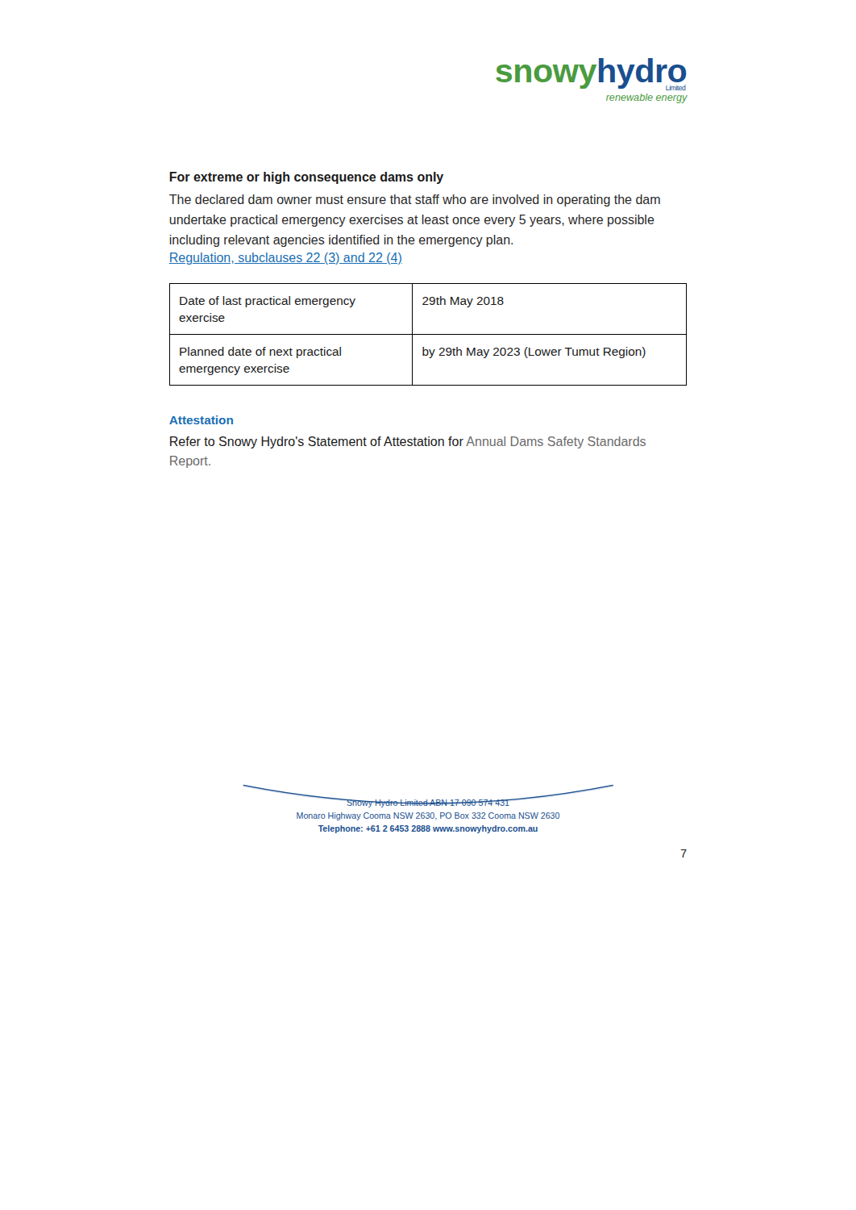snowy hydro Limited
renewable energy
For extreme or high consequence dams only
The declared dam owner must ensure that staff who are involved in operating the dam undertake practical emergency exercises at least once every 5 years, where possible including relevant agencies identified in the emergency plan.
Regulation, subclauses 22 (3) and 22 (4)
| Date of last practical emergency exercise | 29th May 2018 |
| Planned date of next practical emergency exercise | by 29th May 2023 (Lower Tumut Region) |
Attestation
Refer to Snowy Hydro's Statement of Attestation for Annual Dams Safety Standards Report.
Snowy Hydro Limited ABN 17 090 574 431
Monaro Highway Cooma NSW 2630, PO Box 332 Cooma NSW 2630
Telephone: +61 2 6453 2888 www.snowyhydro.com.au
7